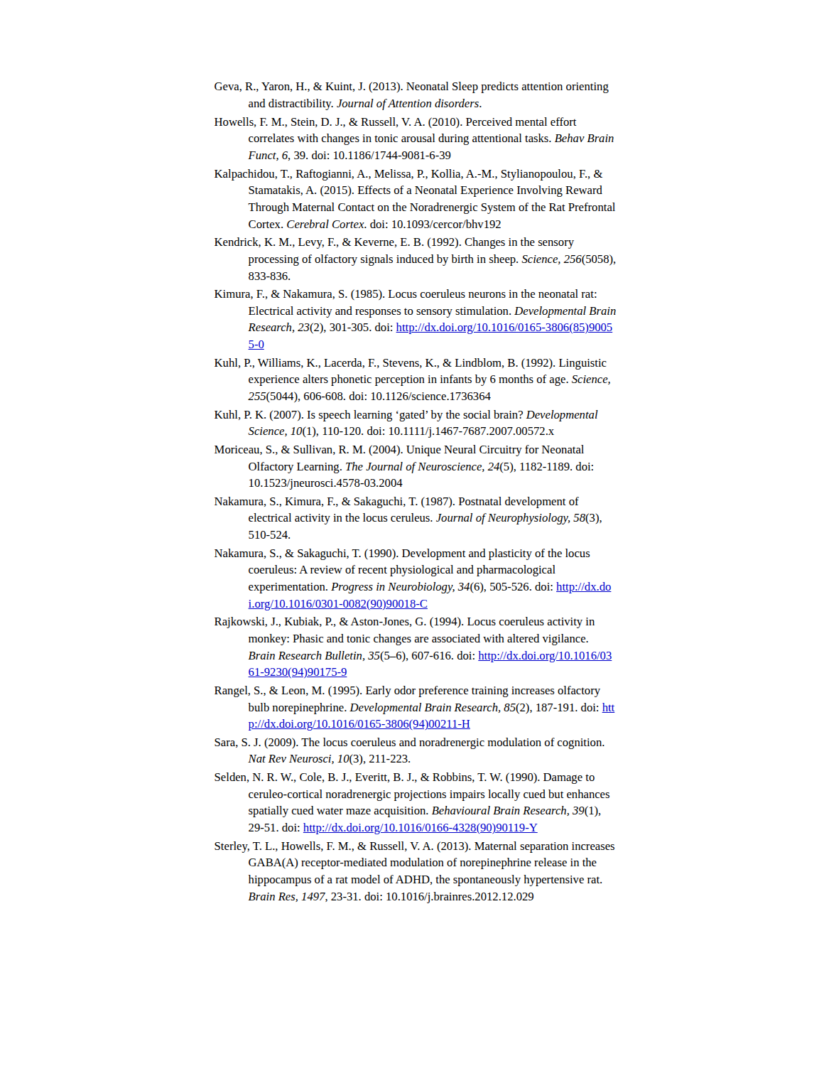Geva, R., Yaron, H., & Kuint, J. (2013). Neonatal Sleep predicts attention orienting and distractibility. Journal of Attention disorders.
Howells, F. M., Stein, D. J., & Russell, V. A. (2010). Perceived mental effort correlates with changes in tonic arousal during attentional tasks. Behav Brain Funct, 6, 39. doi: 10.1186/1744-9081-6-39
Kalpachidou, T., Raftogianni, A., Melissa, P., Kollia, A.-M., Stylianopoulou, F., & Stamatakis, A. (2015). Effects of a Neonatal Experience Involving Reward Through Maternal Contact on the Noradrenergic System of the Rat Prefrontal Cortex. Cerebral Cortex. doi: 10.1093/cercor/bhv192
Kendrick, K. M., Levy, F., & Keverne, E. B. (1992). Changes in the sensory processing of olfactory signals induced by birth in sheep. Science, 256(5058), 833-836.
Kimura, F., & Nakamura, S. (1985). Locus coeruleus neurons in the neonatal rat: Electrical activity and responses to sensory stimulation. Developmental Brain Research, 23(2), 301-305. doi: http://dx.doi.org/10.1016/0165-3806(85)90055-0
Kuhl, P., Williams, K., Lacerda, F., Stevens, K., & Lindblom, B. (1992). Linguistic experience alters phonetic perception in infants by 6 months of age. Science, 255(5044), 606-608. doi: 10.1126/science.1736364
Kuhl, P. K. (2007). Is speech learning ‘gated’ by the social brain? Developmental Science, 10(1), 110-120. doi: 10.1111/j.1467-7687.2007.00572.x
Moriceau, S., & Sullivan, R. M. (2004). Unique Neural Circuitry for Neonatal Olfactory Learning. The Journal of Neuroscience, 24(5), 1182-1189. doi: 10.1523/jneurosci.4578-03.2004
Nakamura, S., Kimura, F., & Sakaguchi, T. (1987). Postnatal development of electrical activity in the locus ceruleus. Journal of Neurophysiology, 58(3), 510-524.
Nakamura, S., & Sakaguchi, T. (1990). Development and plasticity of the locus coeruleus: A review of recent physiological and pharmacological experimentation. Progress in Neurobiology, 34(6), 505-526. doi: http://dx.doi.org/10.1016/0301-0082(90)90018-C
Rajkowski, J., Kubiak, P., & Aston-Jones, G. (1994). Locus coeruleus activity in monkey: Phasic and tonic changes are associated with altered vigilance. Brain Research Bulletin, 35(5–6), 607-616. doi: http://dx.doi.org/10.1016/0361-9230(94)90175-9
Rangel, S., & Leon, M. (1995). Early odor preference training increases olfactory bulb norepinephrine. Developmental Brain Research, 85(2), 187-191. doi: http://dx.doi.org/10.1016/0165-3806(94)00211-H
Sara, S. J. (2009). The locus coeruleus and noradrenergic modulation of cognition. Nat Rev Neurosci, 10(3), 211-223.
Selden, N. R. W., Cole, B. J., Everitt, B. J., & Robbins, T. W. (1990). Damage to ceruleo-cortical noradrenergic projections impairs locally cued but enhances spatially cued water maze acquisition. Behavioural Brain Research, 39(1), 29-51. doi: http://dx.doi.org/10.1016/0166-4328(90)90119-Y
Sterley, T. L., Howells, F. M., & Russell, V. A. (2013). Maternal separation increases GABA(A) receptor-mediated modulation of norepinephrine release in the hippocampus of a rat model of ADHD, the spontaneously hypertensive rat. Brain Res, 1497, 23-31. doi: 10.1016/j.brainres.2012.12.029